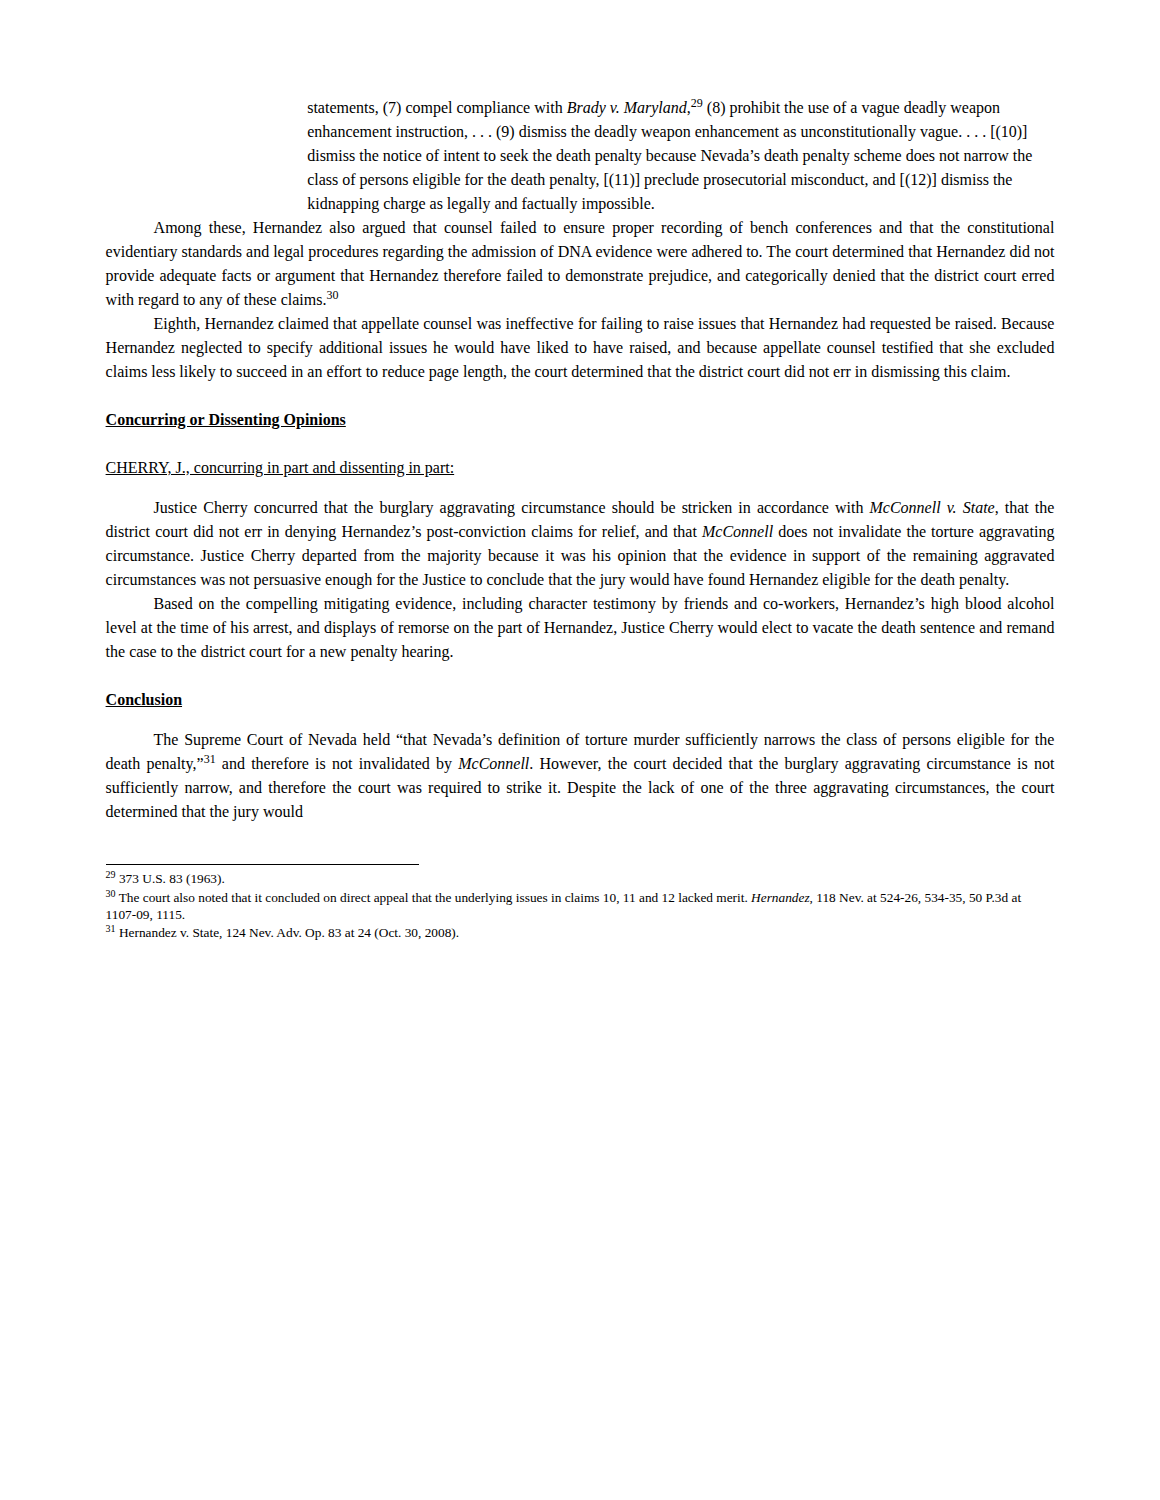statements, (7) compel compliance with Brady v. Maryland,29 (8) prohibit the use of a vague deadly weapon enhancement instruction, . . . (9) dismiss the deadly weapon enhancement as unconstitutionally vague. . . . [(10)] dismiss the notice of intent to seek the death penalty because Nevada’s death penalty scheme does not narrow the class of persons eligible for the death penalty, [(11)] preclude prosecutorial misconduct, and [(12)] dismiss the kidnapping charge as legally and factually impossible.
Among these, Hernandez also argued that counsel failed to ensure proper recording of bench conferences and that the constitutional evidentiary standards and legal procedures regarding the admission of DNA evidence were adhered to. The court determined that Hernandez did not provide adequate facts or argument that Hernandez therefore failed to demonstrate prejudice, and categorically denied that the district court erred with regard to any of these claims.30
Eighth, Hernandez claimed that appellate counsel was ineffective for failing to raise issues that Hernandez had requested be raised. Because Hernandez neglected to specify additional issues he would have liked to have raised, and because appellate counsel testified that she excluded claims less likely to succeed in an effort to reduce page length, the court determined that the district court did not err in dismissing this claim.
Concurring or Dissenting Opinions
CHERRY, J., concurring in part and dissenting in part:
Justice Cherry concurred that the burglary aggravating circumstance should be stricken in accordance with McConnell v. State, that the district court did not err in denying Hernandez’s post-conviction claims for relief, and that McConnell does not invalidate the torture aggravating circumstance. Justice Cherry departed from the majority because it was his opinion that the evidence in support of the remaining aggravated circumstances was not persuasive enough for the Justice to conclude that the jury would have found Hernandez eligible for the death penalty.
Based on the compelling mitigating evidence, including character testimony by friends and co-workers, Hernandez’s high blood alcohol level at the time of his arrest, and displays of remorse on the part of Hernandez, Justice Cherry would elect to vacate the death sentence and remand the case to the district court for a new penalty hearing.
Conclusion
The Supreme Court of Nevada held “that Nevada’s definition of torture murder sufficiently narrows the class of persons eligible for the death penalty,”31 and therefore is not invalidated by McConnell. However, the court decided that the burglary aggravating circumstance is not sufficiently narrow, and therefore the court was required to strike it. Despite the lack of one of the three aggravating circumstances, the court determined that the jury would
29 373 U.S. 83 (1963).
30 The court also noted that it concluded on direct appeal that the underlying issues in claims 10, 11 and 12 lacked merit. Hernandez, 118 Nev. at 524-26, 534-35, 50 P.3d at 1107-09, 1115.
31 Hernandez v. State, 124 Nev. Adv. Op. 83 at 24 (Oct. 30, 2008).